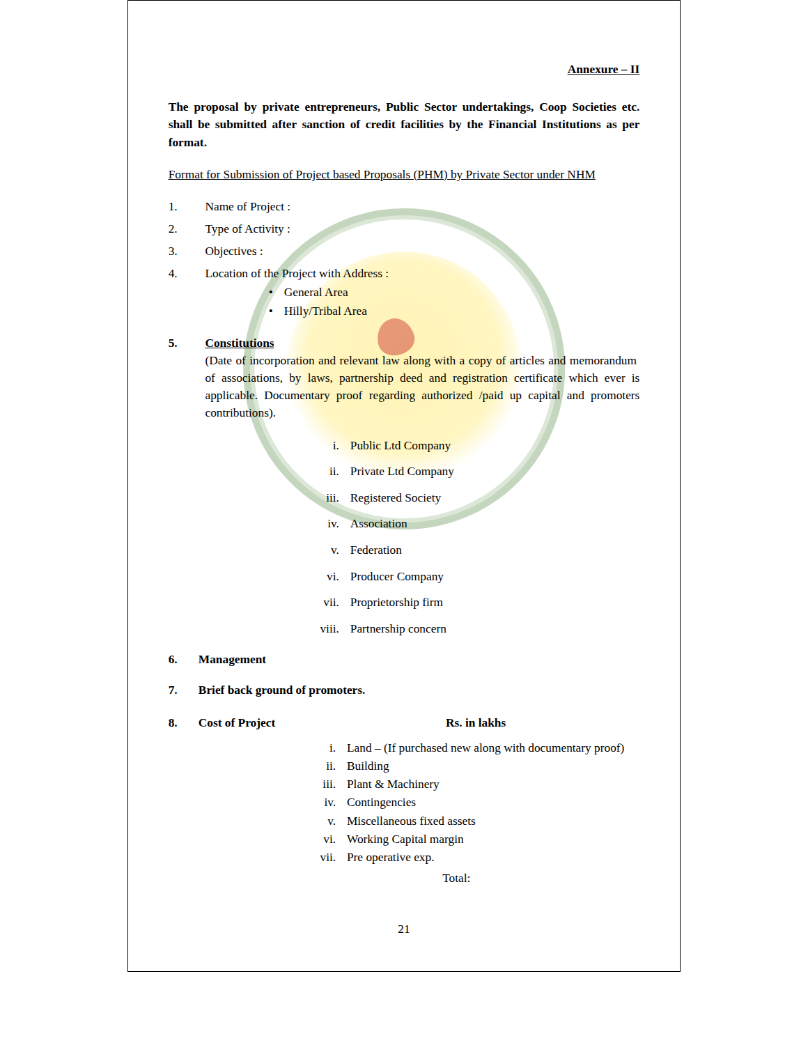Annexure – II
The proposal by private entrepreneurs, Public Sector undertakings, Coop Societies etc. shall be submitted after sanction of credit facilities by the Financial Institutions as per format.
Format for Submission of Project based Proposals (PHM) by Private Sector under NHM
1. Name of Project :
2. Type of Activity :
3. Objectives :
4. Location of the Project with Address :
General Area
Hilly/Tribal Area
5. Constitutions
(Date of incorporation and relevant law along with a copy of articles and memorandum of associations, by laws, partnership deed and registration certificate which ever is applicable. Documentary proof regarding authorized /paid up capital and promoters contributions).
Public Ltd Company
Private Ltd Company
Registered Society
Association
Federation
Producer Company
Proprietorship firm
Partnership concern
6. Management
7. Brief back ground of promoters.
8. Cost of Project Rs. in lakhs
Land – (If purchased new along with documentary proof)
Building
Plant & Machinery
Contingencies
Miscellaneous fixed assets
Working Capital margin
Pre operative exp.
Total:
21